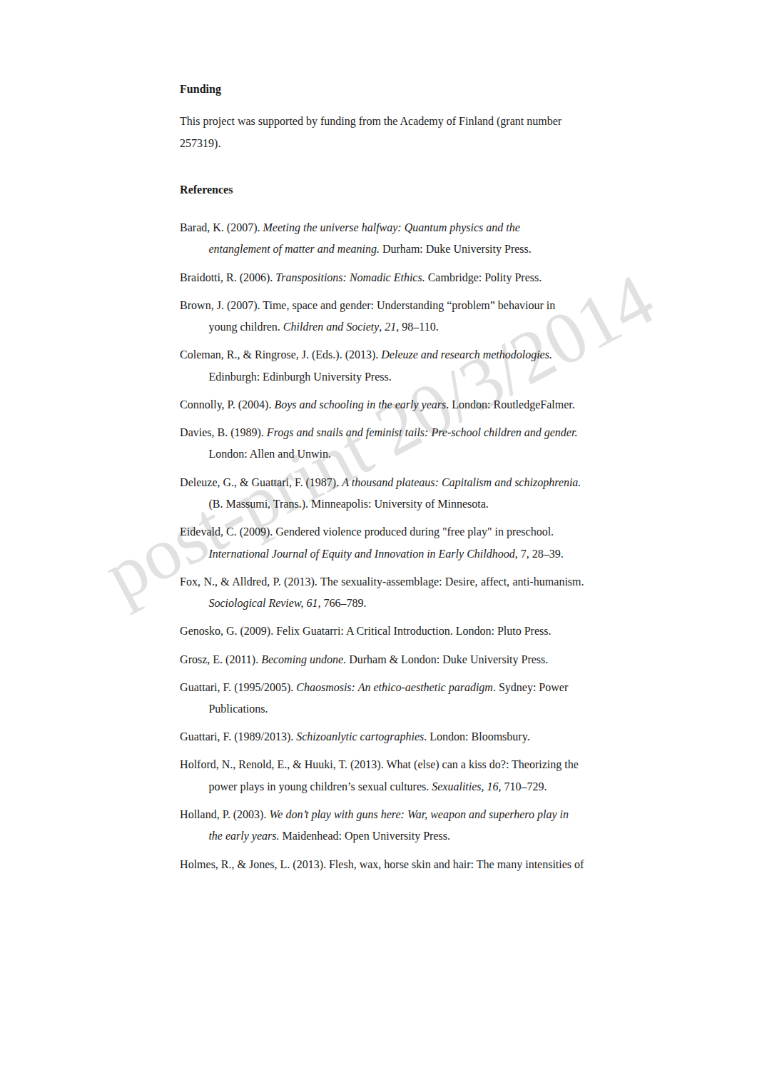post-print 20/3/2014
Funding
This project was supported by funding from the Academy of Finland (grant number 257319).
References
Barad, K. (2007). Meeting the universe halfway: Quantum physics and the entanglement of matter and meaning. Durham: Duke University Press.
Braidotti, R. (2006). Transpositions: Nomadic Ethics. Cambridge: Polity Press.
Brown, J. (2007). Time, space and gender: Understanding “problem” behaviour in young children. Children and Society, 21, 98–110.
Coleman, R., & Ringrose, J. (Eds.). (2013). Deleuze and research methodologies. Edinburgh: Edinburgh University Press.
Connolly, P. (2004). Boys and schooling in the early years. London: RoutledgeFalmer.
Davies, B. (1989). Frogs and snails and feminist tails: Pre-school children and gender. London: Allen and Unwin.
Deleuze, G., & Guattari, F. (1987). A thousand plateaus: Capitalism and schizophrenia. (B. Massumi, Trans.). Minneapolis: University of Minnesota.
Eidevald, C. (2009). Gendered violence produced during "free play" in preschool. International Journal of Equity and Innovation in Early Childhood, 7, 28–39.
Fox, N., & Alldred, P. (2013). The sexuality-assemblage: Desire, affect, anti-humanism. Sociological Review, 61, 766–789.
Genosko, G. (2009). Felix Guatarri: A Critical Introduction. London: Pluto Press.
Grosz, E. (2011). Becoming undone. Durham & London: Duke University Press.
Guattari, F. (1995/2005). Chaosmosis: An ethico-aesthetic paradigm. Sydney: Power Publications.
Guattari, F. (1989/2013). Schizoanlytic cartographies. London: Bloomsbury.
Holford, N., Renold, E., & Huuki, T. (2013). What (else) can a kiss do?: Theorizing the power plays in young children’s sexual cultures. Sexualities, 16, 710–729.
Holland, P. (2003). We don’t play with guns here: War, weapon and superhero play in the early years. Maidenhead: Open University Press.
Holmes, R., & Jones, L. (2013). Flesh, wax, horse skin and hair: The many intensities of